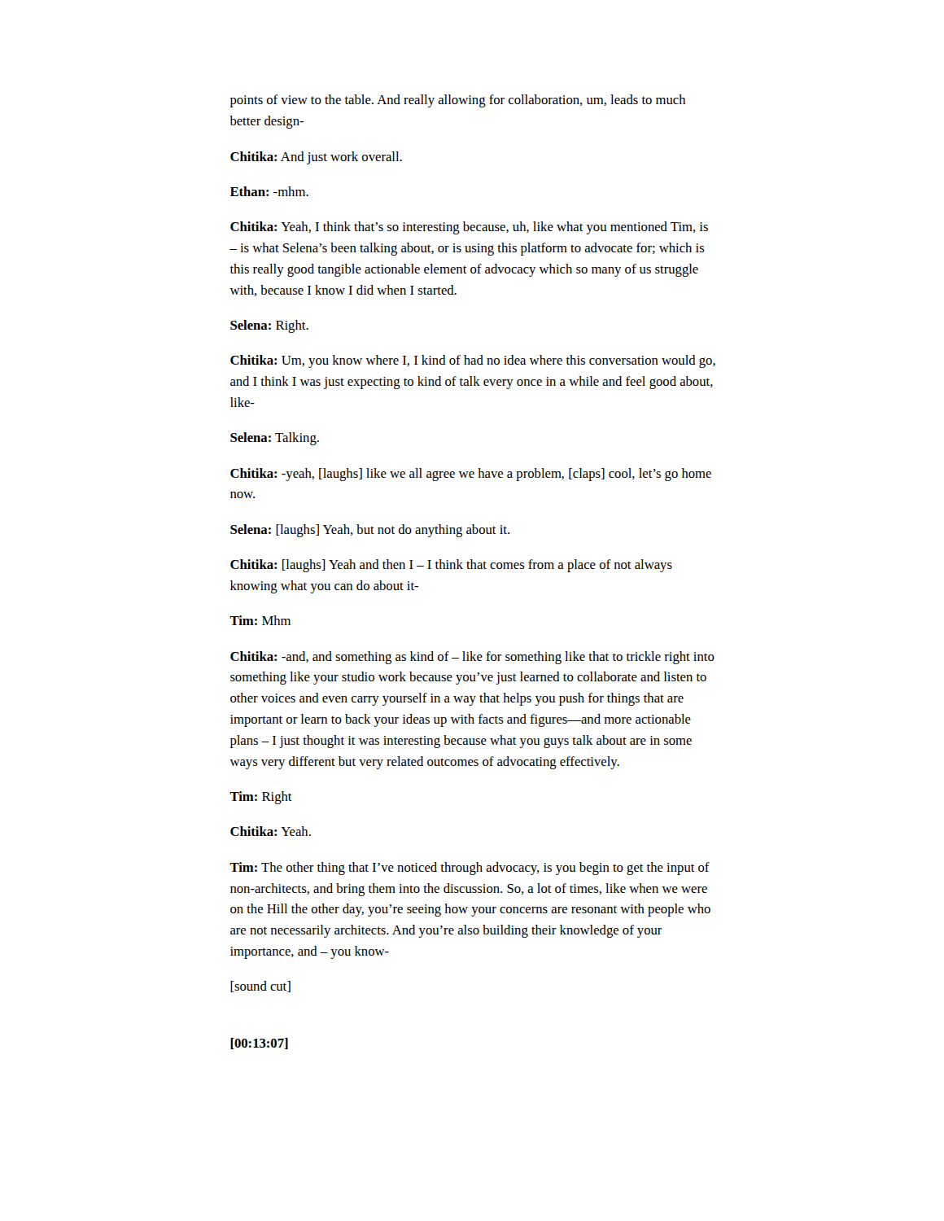points of view to the table. And really allowing for collaboration, um, leads to much better design-
Chitika: And just work overall.
Ethan: -mhm.
Chitika: Yeah, I think that’s so interesting because, uh, like what you mentioned Tim, is – is what Selena’s been talking about, or is using this platform to advocate for; which is this really good tangible actionable element of advocacy which so many of us struggle with, because I know I did when I started.
Selena: Right.
Chitika: Um, you know where I, I kind of had no idea where this conversation would go, and I think I was just expecting to kind of talk every once in a while and feel good about, like-
Selena: Talking.
Chitika: -yeah, [laughs] like we all agree we have a problem, [claps] cool, let’s go home now.
Selena: [laughs] Yeah, but not do anything about it.
Chitika: [laughs] Yeah and then I – I think that comes from a place of not always knowing what you can do about it-
Tim: Mhm
Chitika: -and, and something as kind of – like for something like that to trickle right into something like your studio work because you’ve just learned to collaborate and listen to other voices and even carry yourself in a way that helps you push for things that are important or learn to back your ideas up with facts and figures—and more actionable plans – I just thought it was interesting because what you guys talk about are in some ways very different but very related outcomes of advocating effectively.
Tim: Right
Chitika: Yeah.
Tim: The other thing that I’ve noticed through advocacy, is you begin to get the input of non-architects, and bring them into the discussion. So, a lot of times, like when we were on the Hill the other day, you’re seeing how your concerns are resonant with people who are not necessarily architects. And you’re also building their knowledge of your importance, and – you know-
[sound cut]
[00:13:07]